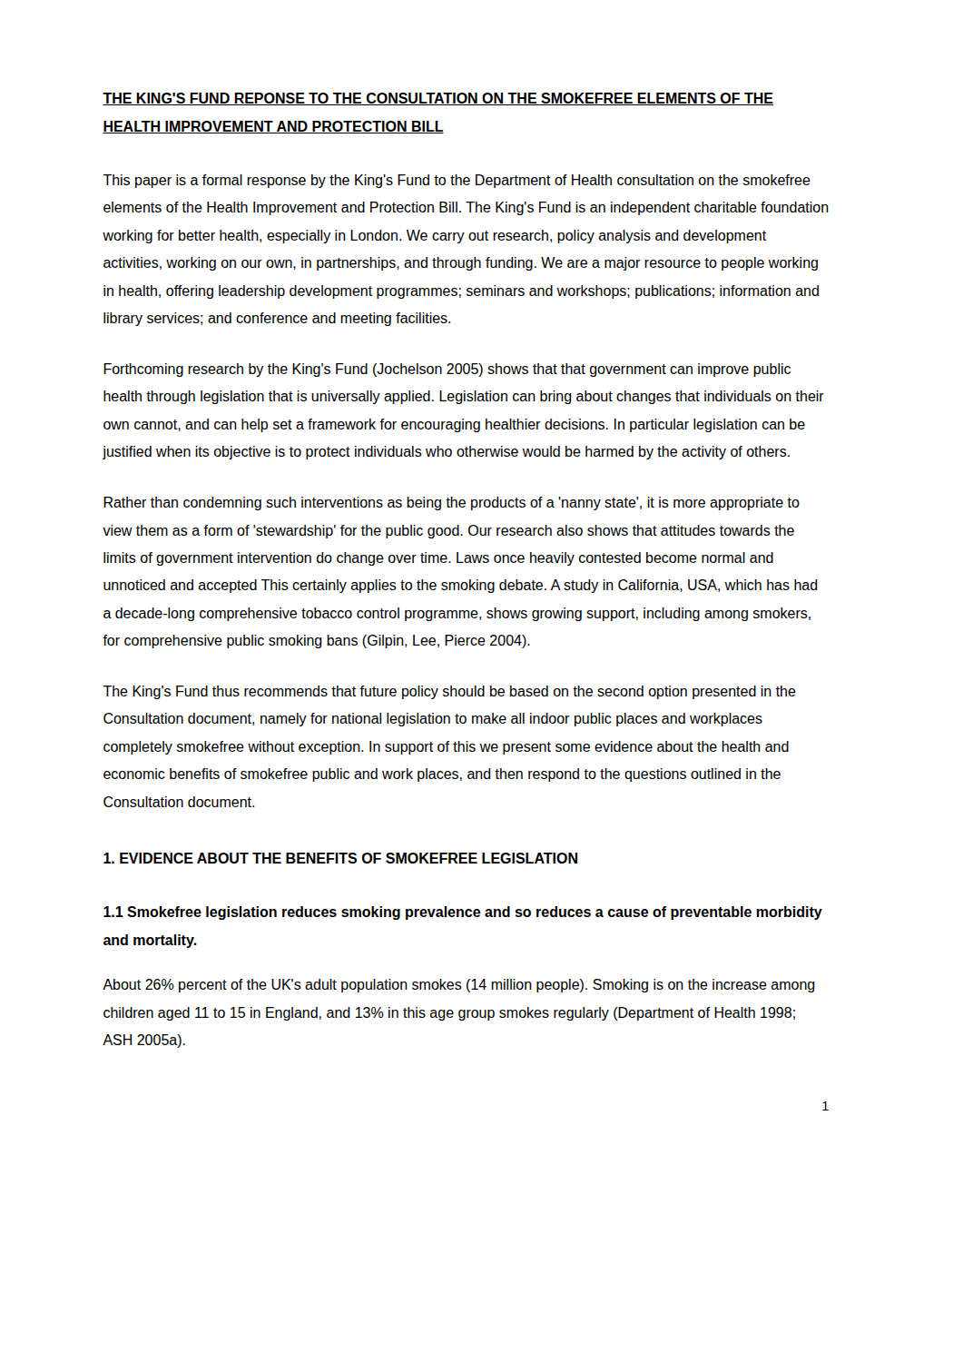The King's Fund Reponse to the Consultation on the Smokefree Elements of the Health Improvement and Protection Bill
This paper is a formal response by the King's Fund to the Department of Health consultation on the smokefree elements of the Health Improvement and Protection Bill. The King's Fund is an independent charitable foundation working for better health, especially in London. We carry out research, policy analysis and development activities, working on our own, in partnerships, and through funding. We are a major resource to people working in health, offering leadership development programmes; seminars and workshops; publications; information and library services; and conference and meeting facilities.
Forthcoming research by the King's Fund (Jochelson 2005) shows that that government can improve public health through legislation that is universally applied. Legislation can bring about changes that individuals on their own cannot, and can help set a framework for encouraging healthier decisions. In particular legislation can be justified when its objective is to protect individuals who otherwise would be harmed by the activity of others.
Rather than condemning such interventions as being the products of a 'nanny state', it is more appropriate to view them as a form of 'stewardship' for the public good. Our research also shows that attitudes towards the limits of government intervention do change over time. Laws once heavily contested become normal and unnoticed and accepted This certainly applies to the smoking debate. A study in California, USA, which has had a decade-long comprehensive tobacco control programme, shows growing support, including among smokers, for comprehensive public smoking bans (Gilpin, Lee, Pierce 2004).
The King's Fund thus recommends that future policy should be based on the second option presented in the Consultation document, namely for national legislation to make all indoor public places and workplaces completely smokefree without exception. In support of this we present some evidence about the health and economic benefits of smokefree public and work places, and then respond to the questions outlined in the Consultation document.
1. EVIDENCE ABOUT THE BENEFITS OF SMOKEFREE LEGISLATION
1.1 Smokefree legislation reduces smoking prevalence and so reduces a cause of preventable morbidity and mortality.
About 26% percent of the UK's adult population smokes (14 million people). Smoking is on the increase among children aged 11 to 15 in England, and 13% in this age group smokes regularly (Department of Health 1998; ASH 2005a).
1